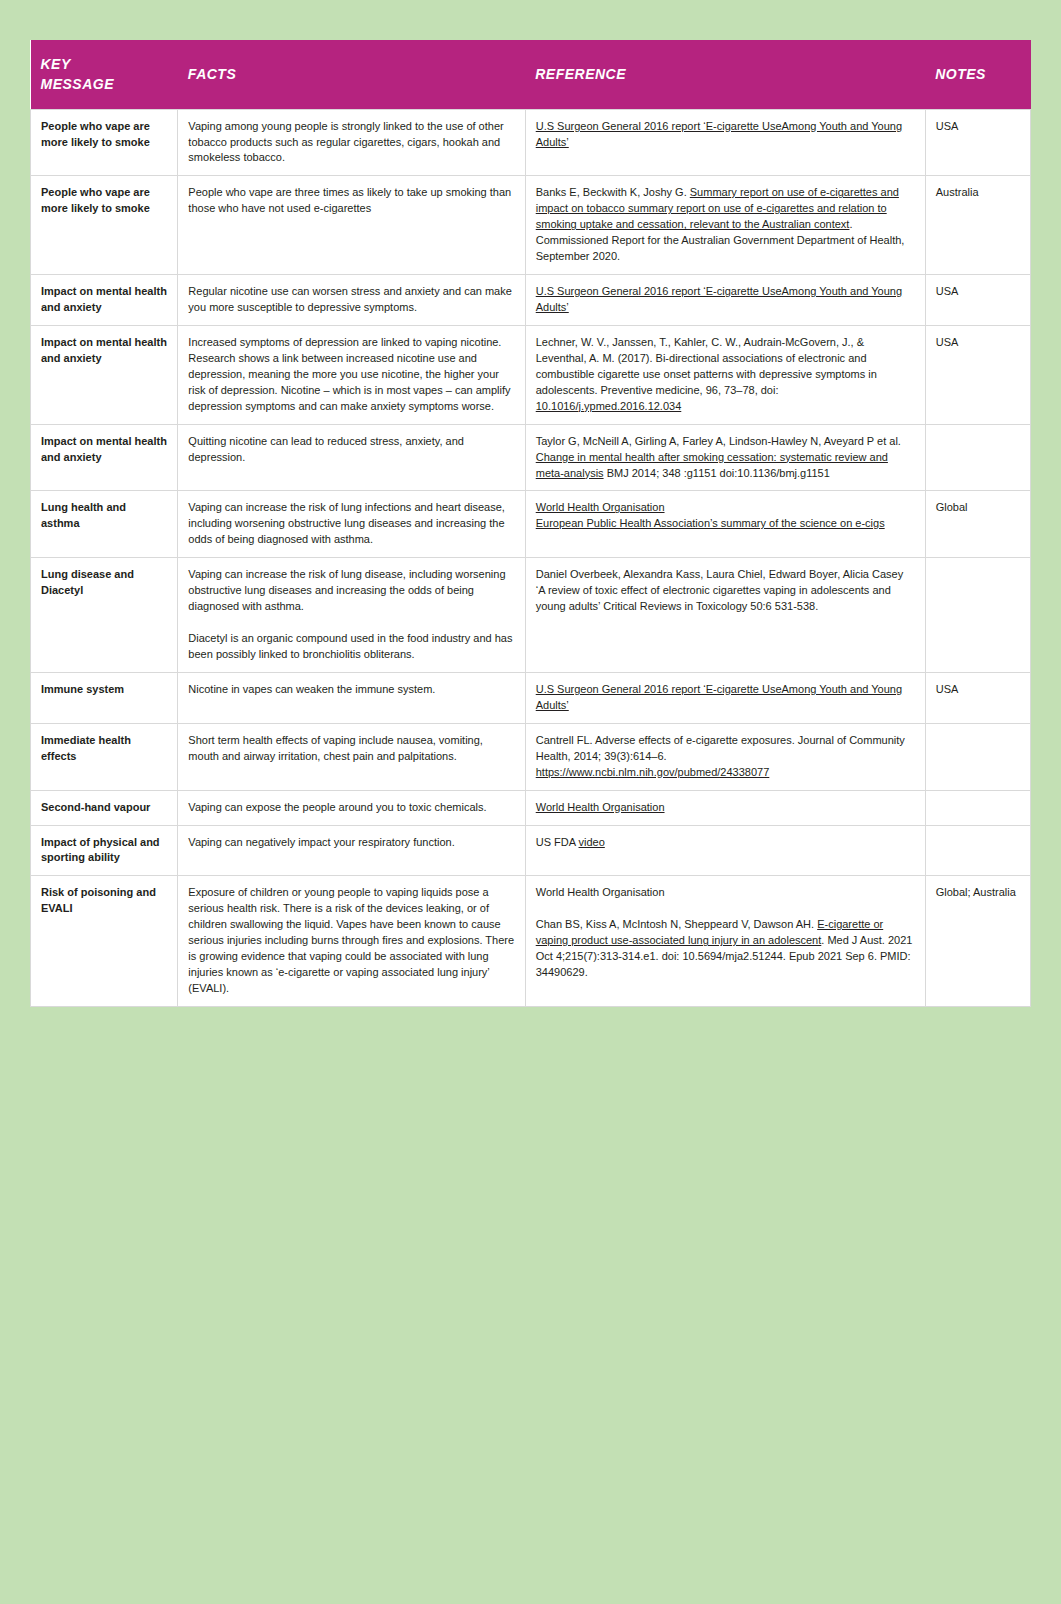| KEY MESSAGE | FACTS | REFERENCE | NOTES |
| --- | --- | --- | --- |
| People who vape are more likely to smoke | Vaping among young people is strongly linked to the use of other tobacco products such as regular cigarettes, cigars, hookah and smokeless tobacco. | U.S Surgeon General 2016 report ‘E-cigarette UseAmong Youth and Young Adults’ | USA |
| People who vape are more likely to smoke | People who vape are three times as likely to take up smoking than those who have not used e-cigarettes | Banks E, Beckwith K, Joshy G. Summary report on use of e-cigarettes and impact on tobacco summary report on use of e-cigarettes and relation to smoking uptake and cessation, relevant to the Australian context . Commissioned Report for the Australian Government Department of Health, September 2020. | Australia |
| Impact on mental health and anxiety | Regular nicotine use can worsen stress and anxiety and can make you more susceptible to depressive symptoms. | U.S Surgeon General 2016 report ‘E-cigarette UseAmong Youth and Young Adults’ | USA |
| Impact on mental health and anxiety | Increased symptoms of depression are linked to vaping nicotine. Research shows a link between increased nicotine use and depression, meaning the more you use nicotine, the higher your risk of depression. Nicotine – which is in most vapes – can amplify depression symptoms and can make anxiety symptoms worse. | Lechner, W. V., Janssen, T., Kahler, C. W., Audrain-McGovern, J., & Leventhal, A. M. (2017). Bi-directional associations of electronic and combustible cigarette use onset patterns with depressive symptoms in adolescents. Preventive medicine, 96, 73–78, doi: 10.1016/j.ypmed.2016.12.034 | USA |
| Impact on mental health and anxiety | Quitting nicotine can lead to reduced stress, anxiety, and depression. | Taylor G, McNeill A, Girling A, Farley A, Lindson-Hawley N, Aveyard P et al. Change in mental health after smoking cessation: systematic review and meta-analysis BMJ 2014; 348 :g1151 doi:10.1136/bmj.g1151 | |
| Lung health and asthma | Vaping can increase the risk of lung infections and heart disease, including worsening obstructive lung diseases and increasing the odds of being diagnosed with asthma. | World Health Organisation European Public Health Association’s summary of the science on e-cigs | Global |
| Lung disease and Diacetyl | Vaping can increase the risk of lung disease, including worsening obstructive lung diseases and increasing the odds of being diagnosed with asthma. Diacetyl is an organic compound used in the food industry and has been possibly linked to bronchiolitis obliterans. | Daniel Overbeek, Alexandra Kass, Laura Chiel, Edward Boyer, Alicia Casey ‘A review of toxic effect of electronic cigarettes vaping in adolescents and young adults’ Critical Reviews in Toxicology 50:6 531-538. | |
| Immune system | Nicotine in vapes can weaken the immune system. | U.S Surgeon General 2016 report ‘E-cigarette UseAmong Youth and Young Adults’ | USA |
| Immediate health effects | Short term health effects of vaping include nausea, vomiting, mouth and airway irritation, chest pain and palpitations. | Cantrell FL. Adverse effects of e-cigarette exposures. Journal of Community Health, 2014; 39(3):614–6. https://www.ncbi.nlm.nih.gov/pubmed/24338077 | |
| Second-hand vapour | Vaping can expose the people around you to toxic chemicals. | World Health Organisation | |
| Impact of physical and sporting ability | Vaping can negatively impact your respiratory function. | US FDA video | |
| Risk of poisoning and EVALI | Exposure of children or young people to vaping liquids pose a serious health risk. There is a risk of the devices leaking, or of children swallowing the liquid. Vapes have been known to cause serious injuries including burns through fires and explosions. There is growing evidence that vaping could be associated with lung injuries known as ‘e-cigarette or vaping associated lung injury’ (EVALI). | World Health Organisation Chan BS, Kiss A, McIntosh N, Sheppeard V, Dawson AH. E-cigarette or vaping product use-associated lung injury in an adolescent . Med J Aust. 2021 Oct 4;215(7):313-314.e1. doi: 10.5694/mja2.51244. Epub 2021 Sep 6. PMID: 34490629. | Global; Australia |